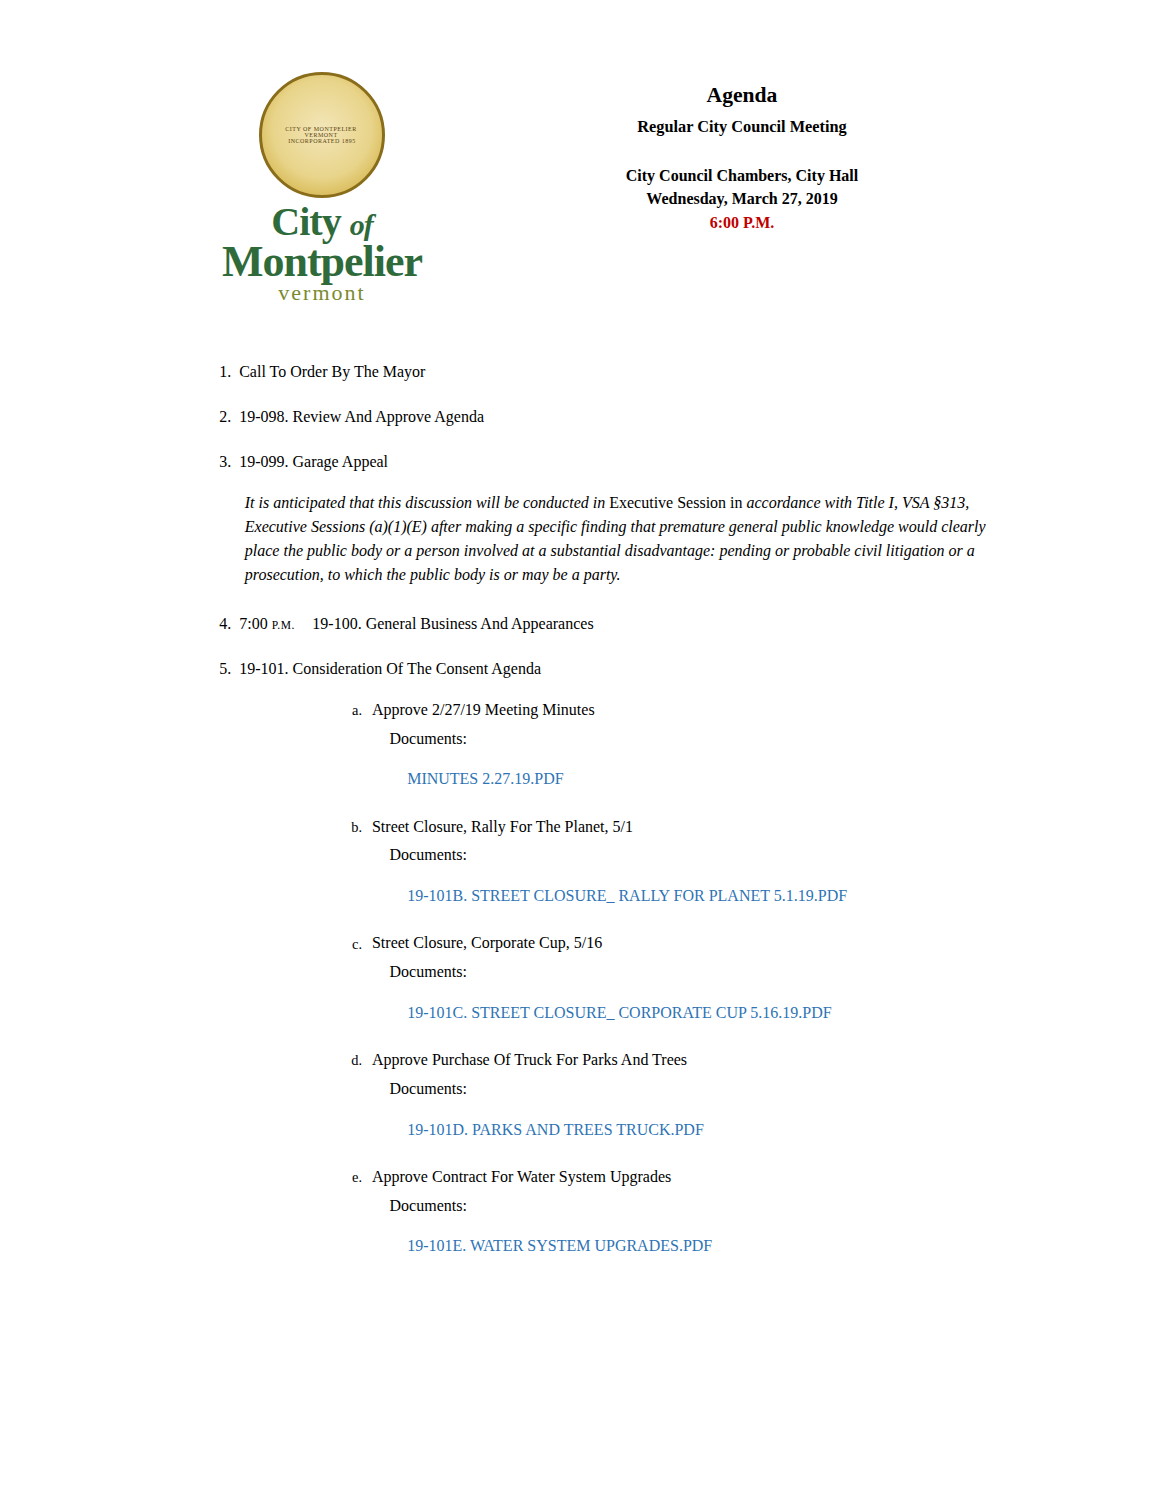City of Montpelier vermont
Agenda
Regular City Council Meeting
City Council Chambers, City Hall
Wednesday, March 27, 2019
6:00 P.M.
Call To Order By The Mayor
19-098. Review And Approve Agenda
19-099. Garage Appeal
It is anticipated that this discussion will be conducted in Executive Session in accordance with Title I, VSA §313, Executive Sessions (a)(1)(E) after making a specific finding that premature general public knowledge would clearly place the public body or a person involved at a substantial disadvantage: pending or probable civil litigation or a prosecution, to which the public body is or may be a party.
7:00 P.M. 19-100. General Business And Appearances
19-101. Consideration Of The Consent Agenda
Approve 2/27/19 Meeting Minutes
Documents:
MINUTES 2.27.19.PDF
Street Closure, Rally For The Planet, 5/1
Documents:
19-101B. STREET CLOSURE_ RALLY FOR PLANET 5.1.19.PDF
Street Closure, Corporate Cup, 5/16
Documents:
19-101C. STREET CLOSURE_ CORPORATE CUP 5.16.19.PDF
Approve Purchase Of Truck For Parks And Trees
Documents:
19-101D. PARKS AND TREES TRUCK.PDF
Approve Contract For Water System Upgrades
Documents:
19-101E. WATER SYSTEM UPGRADES.PDF